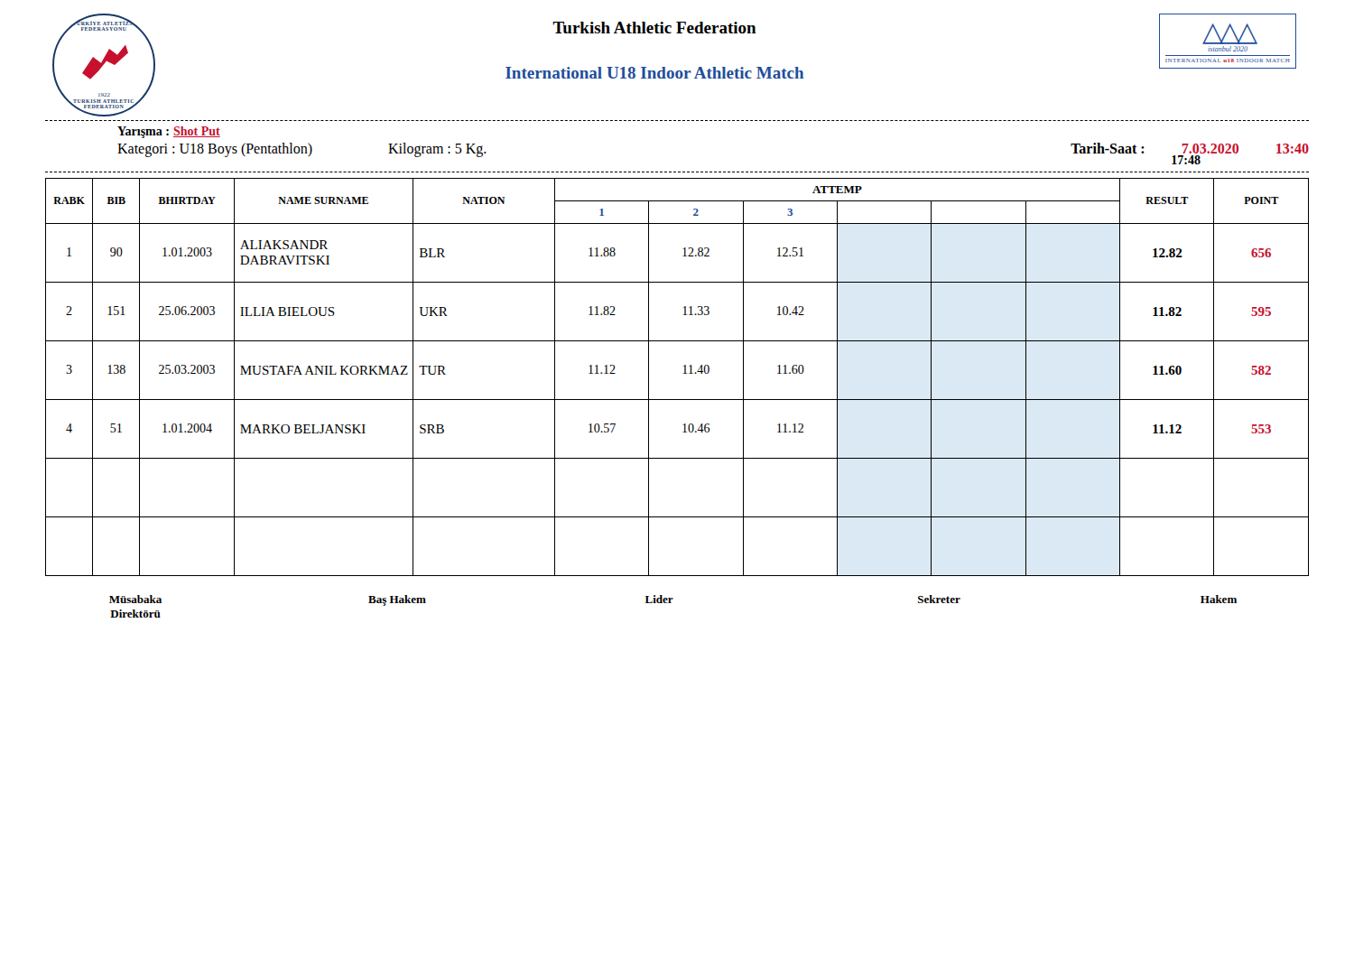TÜRKİYE ATLETİZM FEDERASYONU
1922
TURKISH ATHLETIC FEDERATION
Turkish Athletic Federation
International U18 Indoor Athletic Match
△△△
istanbul 2020
INTERNATIONAL u18 INDOOR MATCH
Yarışma : Shot Put
Kategori : U18 Boys (Pentathlon)
Kilogram : 5 Kg.
Tarih-Saat : 7.03.2020 13:40
17:48
| RABK | BIB | BHIRTDAY | NAME SURNAME | NATION | ATTEMP | RESULT | POINT |
| --- | --- | --- | --- | --- | --- | --- | --- |
| 1 | 2 | 3 | | | |
| 1 | 90 | 1.01.2003 | ALIAKSANDR DABRAVITSKI | BLR | 11.88 | 12.82 | 12.51 | | | | 12.82 | 656 |
| 2 | 151 | 25.06.2003 | ILLIA BIELOUS | UKR | 11.82 | 11.33 | 10.42 | | | | 11.82 | 595 |
| 3 | 138 | 25.03.2003 | MUSTAFA ANIL KORKMAZ | TUR | 11.12 | 11.40 | 11.60 | | | | 11.60 | 582 |
| 4 | 51 | 1.01.2004 | MARKO BELJANSKI | SRB | 10.57 | 10.46 | 11.12 | | | | 11.12 | 553 |
Müsabaka
Direktörü
Baş Hakem
Lider
Sekreter
Hakem